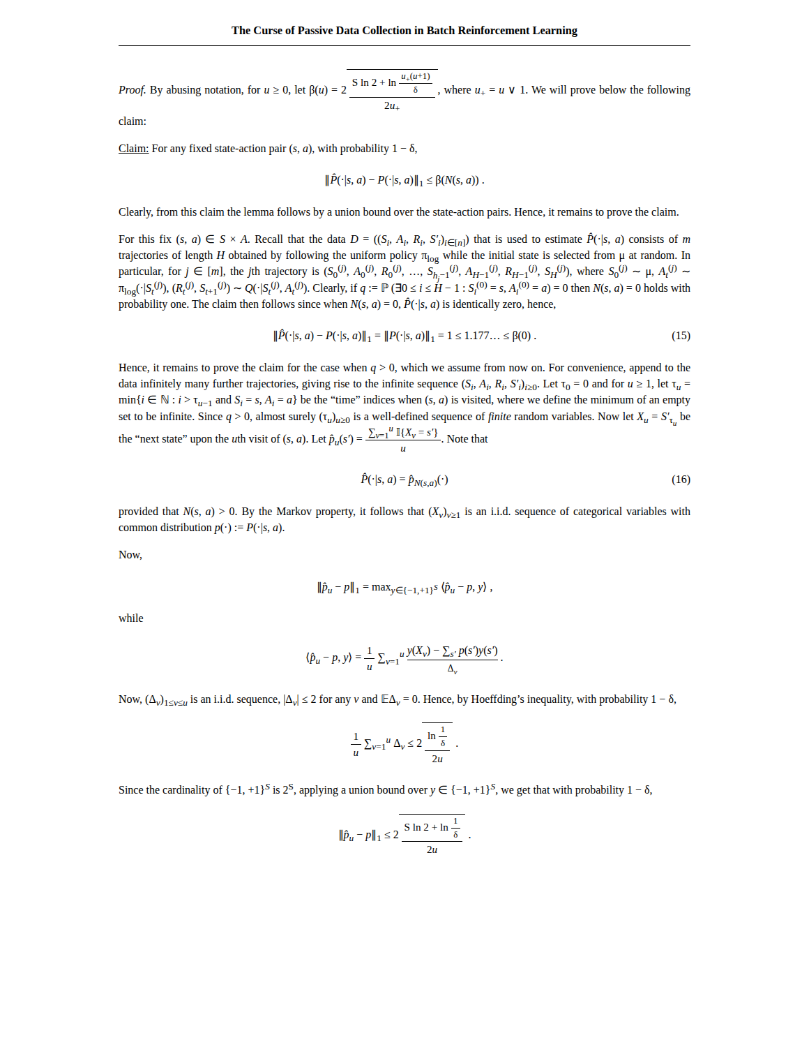The Curse of Passive Data Collection in Batch Reinforcement Learning
Proof. By abusing notation, for u ≥ 0, let β(u) = 2S ln 2 + ln u+(u+1) δ 2u+, where u+ = u ∨ 1. We will prove below the following claim:
Claim: For any fixed state-action pair (s, a), with probability 1 − δ,
∥P̂(·|s, a) − P(·|s, a)∥1 ≤ β(N(s, a)) .
Clearly, from this claim the lemma follows by a union bound over the state-action pairs. Hence, it remains to prove the claim.
For this fix (s, a) ∈ S × A. Recall that the data D = ((Si, Ai, Ri, S′i)i∈[n]) that is used to estimate P̂(·|s, a) consists of m trajectories of length H obtained by following the uniform policy πlog while the initial state is selected from μ at random. In particular, for j ∈ [m], the jth trajectory is (S0(j), A0(j), R0(j), …, Shj−1(j), AH−1(j), RH−1(j), SH(j)), where S0(j) ∼ μ, At(j) ∼ πlog(·|St(j)), (Rt(j), St+1(j)) ∼ Q(·|St(j), At(j)). Clearly, if q := ℙ (∃0 ≤ i ≤ H − 1 : Si(0) = s, Ai(0) = a) = 0 then N(s, a) = 0 holds with probability one. The claim then follows since when N(s, a) = 0, P̂(·|s, a) is identically zero, hence,
∥P̂(·|s, a) − P(·|s, a)∥1 = ∥P(·|s, a)∥1 = 1 ≤ 1.177… ≤ β(0) . (15)
Hence, it remains to prove the claim for the case when q > 0, which we assume from now on. For convenience, append to the data infinitely many further trajectories, giving rise to the infinite sequence (Si, Ai, Ri, S′i)i≥0. Let τ0 = 0 and for u ≥ 1, let τu = min{i ∈ ℕ : i > τu−1 and Si = s, Ai = a} be the “time” indices when (s, a) is visited, where we define the minimum of an empty set to be infinite. Since q > 0, almost surely (τu)u≥0 is a well-defined sequence of finite random variables. Now let Xu = S′τu be the “next state” upon the uth visit of (s, a). Let p̂u(s′) = ∑v=1u 𝕀{Xv = s′}u. Note that
P̂(·|s, a) = p̂N(s,a)(·) (16)
provided that N(s, a) > 0. By the Markov property, it follows that (Xv)v≥1 is an i.i.d. sequence of categorical variables with common distribution p(·) := P(·|s, a).
Now,
∥p̂u − p∥1 = maxy∈{−1,+1}S ⟨p̂u − p, y⟩ ,
while
⟨p̂u − p, y⟩ = 1 u ∑v=1u y(Xv) − ∑s′ p(s′)y(s′) Δv .
Now, (Δv)1≤v≤u is an i.i.d. sequence, |Δv| ≤ 2 for any v and 𝔼Δv = 0. Hence, by Hoeffding’s inequality, with probability 1 − δ,
1 u ∑v=1u Δv ≤ 2ln 1 δ 2u .
Since the cardinality of {−1, +1}S is 2S, applying a union bound over y ∈ {−1, +1}S, we get that with probability 1 − δ,
∥p̂u − p∥1 ≤ 2S ln 2 + ln 1 δ 2u .